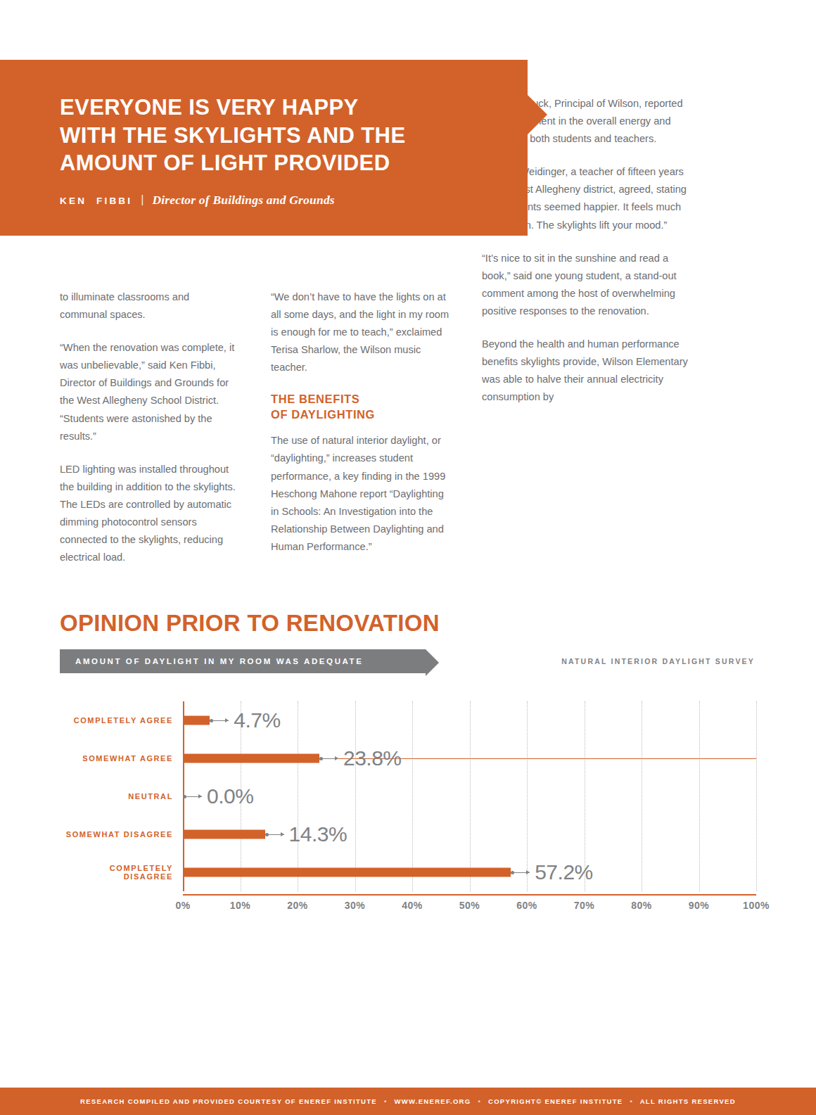Everyone is very happy
with the skylights and the
amount of light provided
Ken Fibbi | Director of Buildings and Grounds
to illuminate classrooms and communal spaces.
“When the renovation was complete, it was unbelievable,” said Ken Fibbi, Director of Buildings and Grounds for the West Allegheny School District. “Students were astonished by the results.”
LED lighting was installed throughout the building in addition to the skylights. The LEDs are controlled by automatic dimming photocontrol sensors connected to the skylights, reducing electrical load.
“We don’t have to have the lights on at all some days, and the light in my room is enough for me to teach,” exclaimed Terisa Sharlow, the Wilson music teacher.
The Benefits
of Daylighting
The use of natural interior daylight, or “daylighting,” increases student performance, a key finding in the 1999 Heschong Mahone report “Daylighting in Schools: An Investigation into the Relationship Between Daylighting and Human Performance.”
Chris Shattuck, Principal of Wilson, reported an improvement in the overall energy and attitude of both students and teachers.
Tawnya Weidinger, a teacher of fifteen years in the West Allegheny district, agreed, stating “the students seemed happier. It feels much more open. The skylights lift your mood.”
“It’s nice to sit in the sunshine and read a book,” said one young student, a stand-out comment among the host of overwhelming positive responses to the renovation.
Beyond the health and human performance benefits skylights provide, Wilson Elementary was able to halve their annual electricity consumption by
Opinion Prior to Renovation
Amount of Daylight in My Room Was Adequate
Natural Interior Daylight Survey
Completely Agree
4.7%
Somewhat Agree
23.8%
Neutral
0.0%
Somewhat Disagree
14.3%
Completely Disagree
57.2%
0% 10% 20% 30% 40% 50% 60% 70% 80% 90% 100%
Research compiled and provided courtesy of Eneref Institute • www.eneref.org • Copyright© Eneref Institute • All Rights Reserved